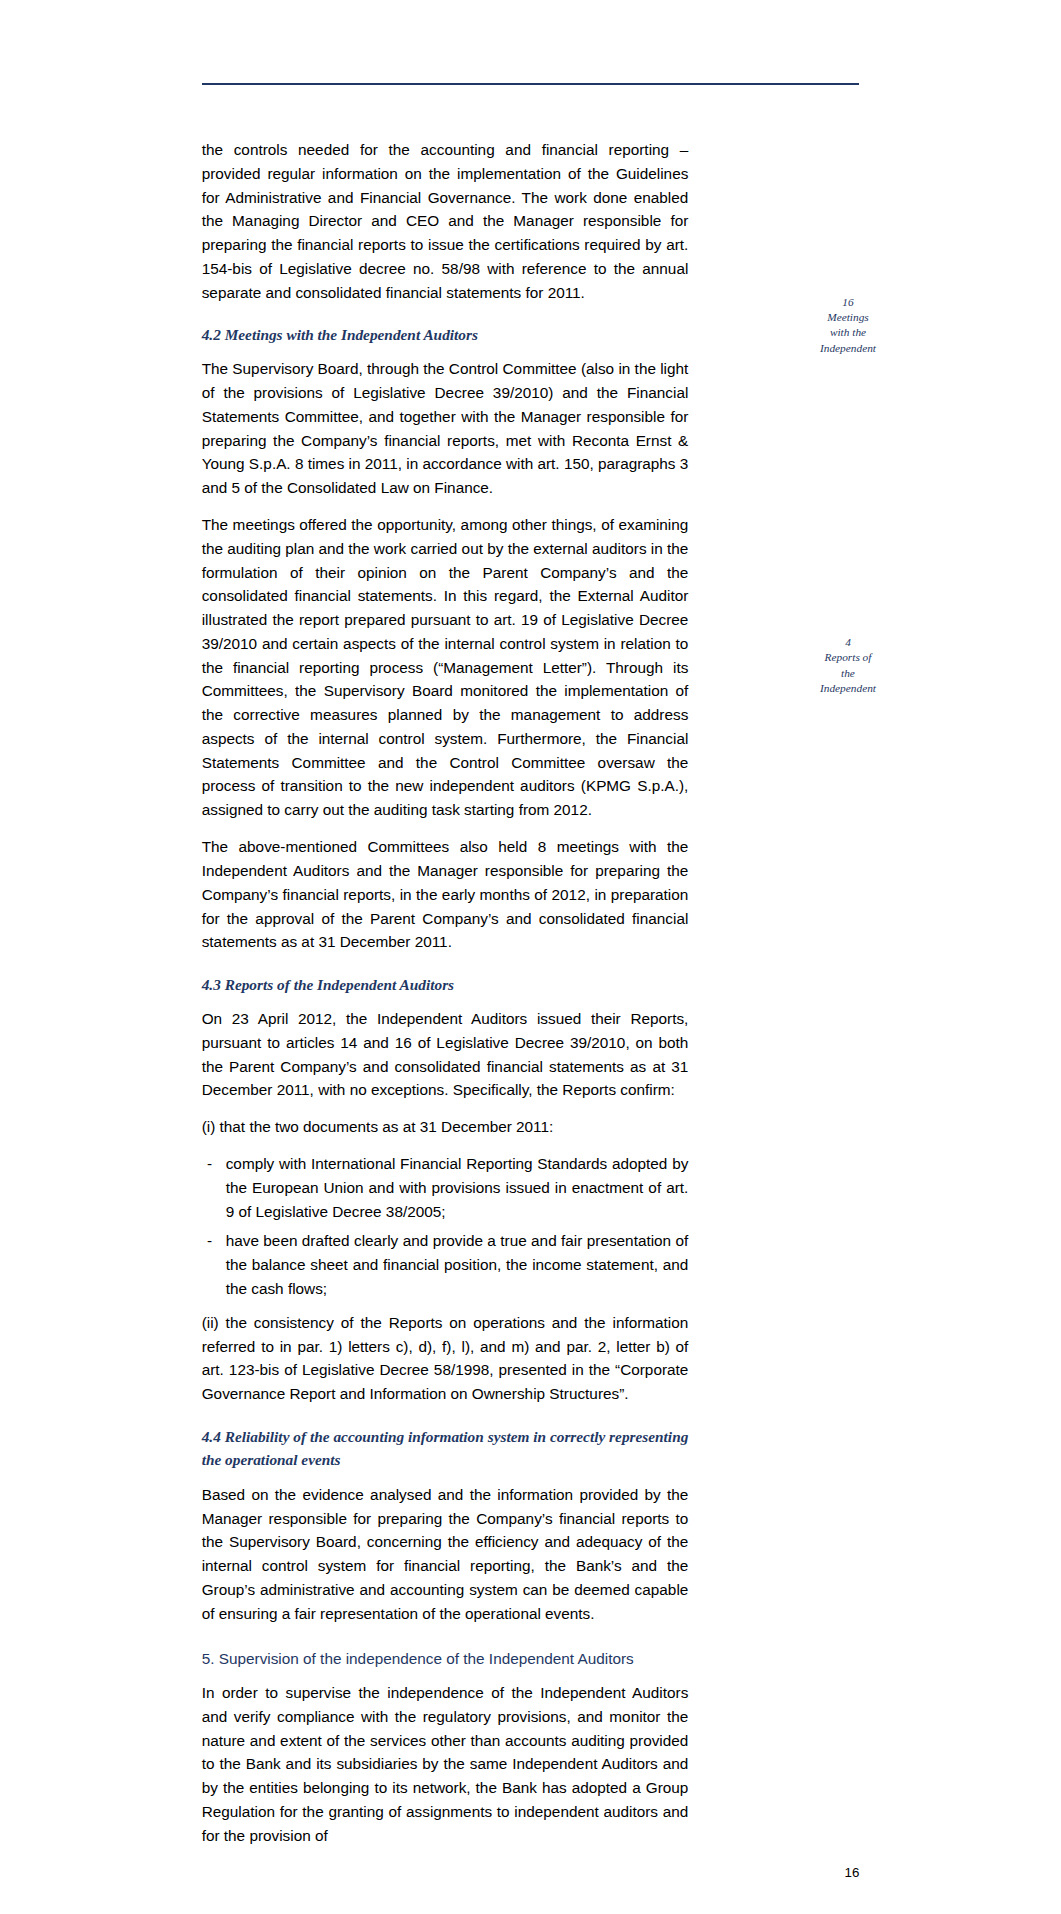16
Meetings
with the
Independent
4
Reports of
the
Independent
the controls needed for the accounting and financial reporting – provided regular information on the implementation of the Guidelines for Administrative and Financial Governance. The work done enabled the Managing Director and CEO and the Manager responsible for preparing the financial reports to issue the certifications required by art. 154-bis of Legislative decree no. 58/98 with reference to the annual separate and consolidated financial statements for 2011.
4.2 Meetings with the Independent Auditors
The Supervisory Board, through the Control Committee (also in the light of the provisions of Legislative Decree 39/2010) and the Financial Statements Committee, and together with the Manager responsible for preparing the Company’s financial reports, met with Reconta Ernst & Young S.p.A. 8 times in 2011, in accordance with art. 150, paragraphs 3 and 5 of the Consolidated Law on Finance.
The meetings offered the opportunity, among other things, of examining the auditing plan and the work carried out by the external auditors in the formulation of their opinion on the Parent Company’s and the consolidated financial statements. In this regard, the External Auditor illustrated the report prepared pursuant to art. 19 of Legislative Decree 39/2010 and certain aspects of the internal control system in relation to the financial reporting process (“Management Letter”). Through its Committees, the Supervisory Board monitored the implementation of the corrective measures planned by the management to address aspects of the internal control system. Furthermore, the Financial Statements Committee and the Control Committee oversaw the process of transition to the new independent auditors (KPMG S.p.A.), assigned to carry out the auditing task starting from 2012.
The above-mentioned Committees also held 8 meetings with the Independent Auditors and the Manager responsible for preparing the Company’s financial reports, in the early months of 2012, in preparation for the approval of the Parent Company’s and consolidated financial statements as at 31 December 2011.
4.3 Reports of the Independent Auditors
On 23 April 2012, the Independent Auditors issued their Reports, pursuant to articles 14 and 16 of Legislative Decree 39/2010, on both the Parent Company’s and consolidated financial statements as at 31 December 2011, with no exceptions. Specifically, the Reports confirm:
(i) that the two documents as at 31 December 2011:
comply with International Financial Reporting Standards adopted by the European Union and with provisions issued in enactment of art. 9 of Legislative Decree 38/2005;
have been drafted clearly and provide a true and fair presentation of the balance sheet and financial position, the income statement, and the cash flows;
(ii) the consistency of the Reports on operations and the information referred to in par. 1) letters c), d), f), l), and m) and par. 2, letter b) of art. 123-bis of Legislative Decree 58/1998, presented in the “Corporate Governance Report and Information on Ownership Structures”.
4.4 Reliability of the accounting information system in correctly representing the operational events
Based on the evidence analysed and the information provided by the Manager responsible for preparing the Company’s financial reports to the Supervisory Board, concerning the efficiency and adequacy of the internal control system for financial reporting, the Bank’s and the Group’s administrative and accounting system can be deemed capable of ensuring a fair representation of the operational events.
5. Supervision of the independence of the Independent Auditors
In order to supervise the independence of the Independent Auditors and verify compliance with the regulatory provisions, and monitor the nature and extent of the services other than accounts auditing provided to the Bank and its subsidiaries by the same Independent Auditors and by the entities belonging to its network, the Bank has adopted a Group Regulation for the granting of assignments to independent auditors and for the provision of
16